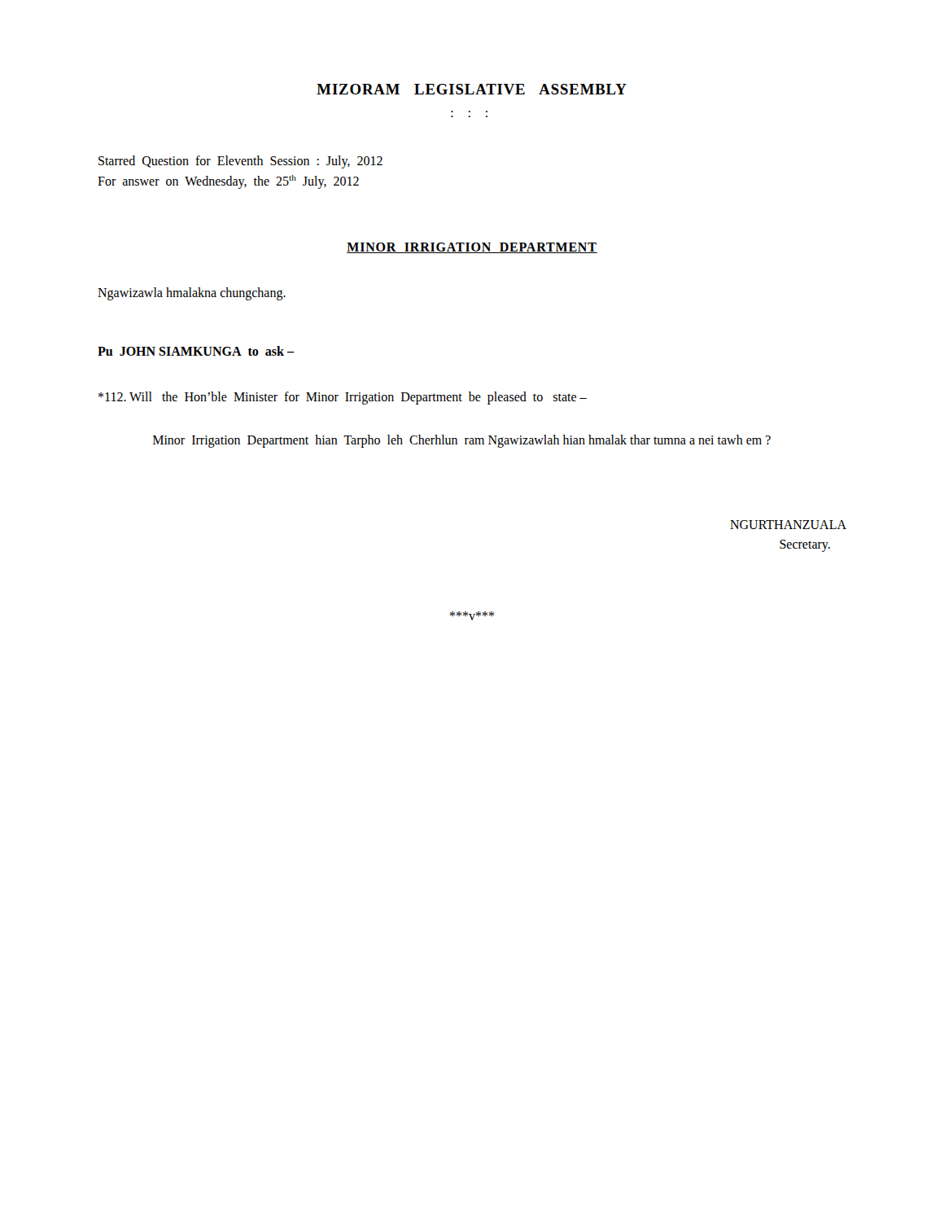MIZORAM LEGISLATIVE ASSEMBLY
: : :
Starred Question for Eleventh Session : July, 2012
For answer on Wednesday, the 25th July, 2012
MINOR IRRIGATION DEPARTMENT
Ngawizawla hmalakna chungchang.
Pu JOHN SIAMKUNGA to ask –
*112. Will the Hon’ble Minister for Minor Irrigation Department be pleased to state –
Minor Irrigation Department hian Tarpho leh Cherhlun ram Ngawizawlah hian hmalak thar tumna a nei tawh em ?
NGURTHANZUALA
Secretary.
***v***